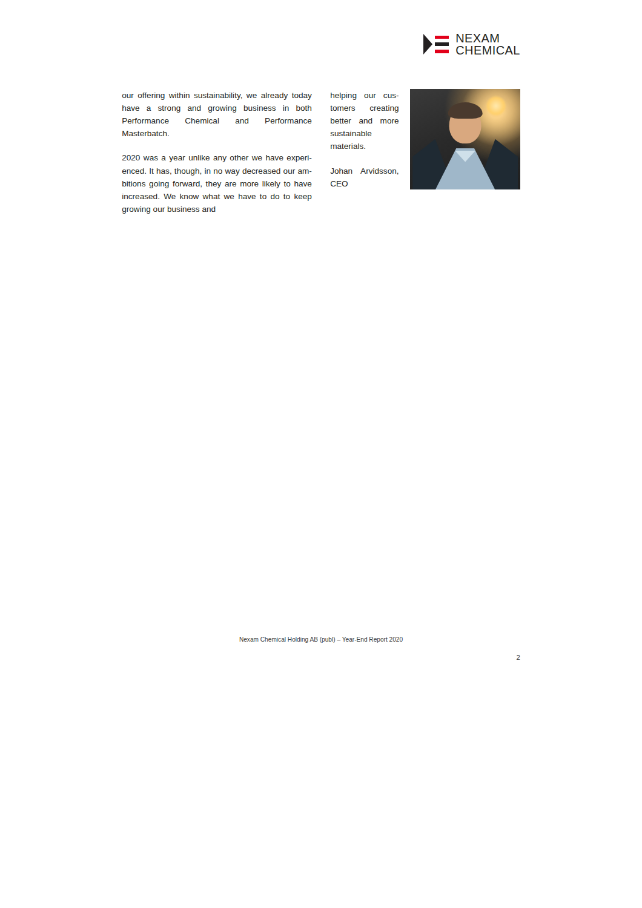Nexam Chemical
our offering within sustainability, we already today have a strong and growing business in both Performance Chemical and Performance Masterbatch.
2020 was a year unlike any other we have experienced. It has, though, in no way decreased our ambitions going forward, they are more likely to have increased. We know what we have to do to keep growing our business and
helping our customers creating better and more sustainable materials.
Johan Arvidsson, CEO
Nexam Chemical Holding AB (publ) – Year-End Report 2020
2